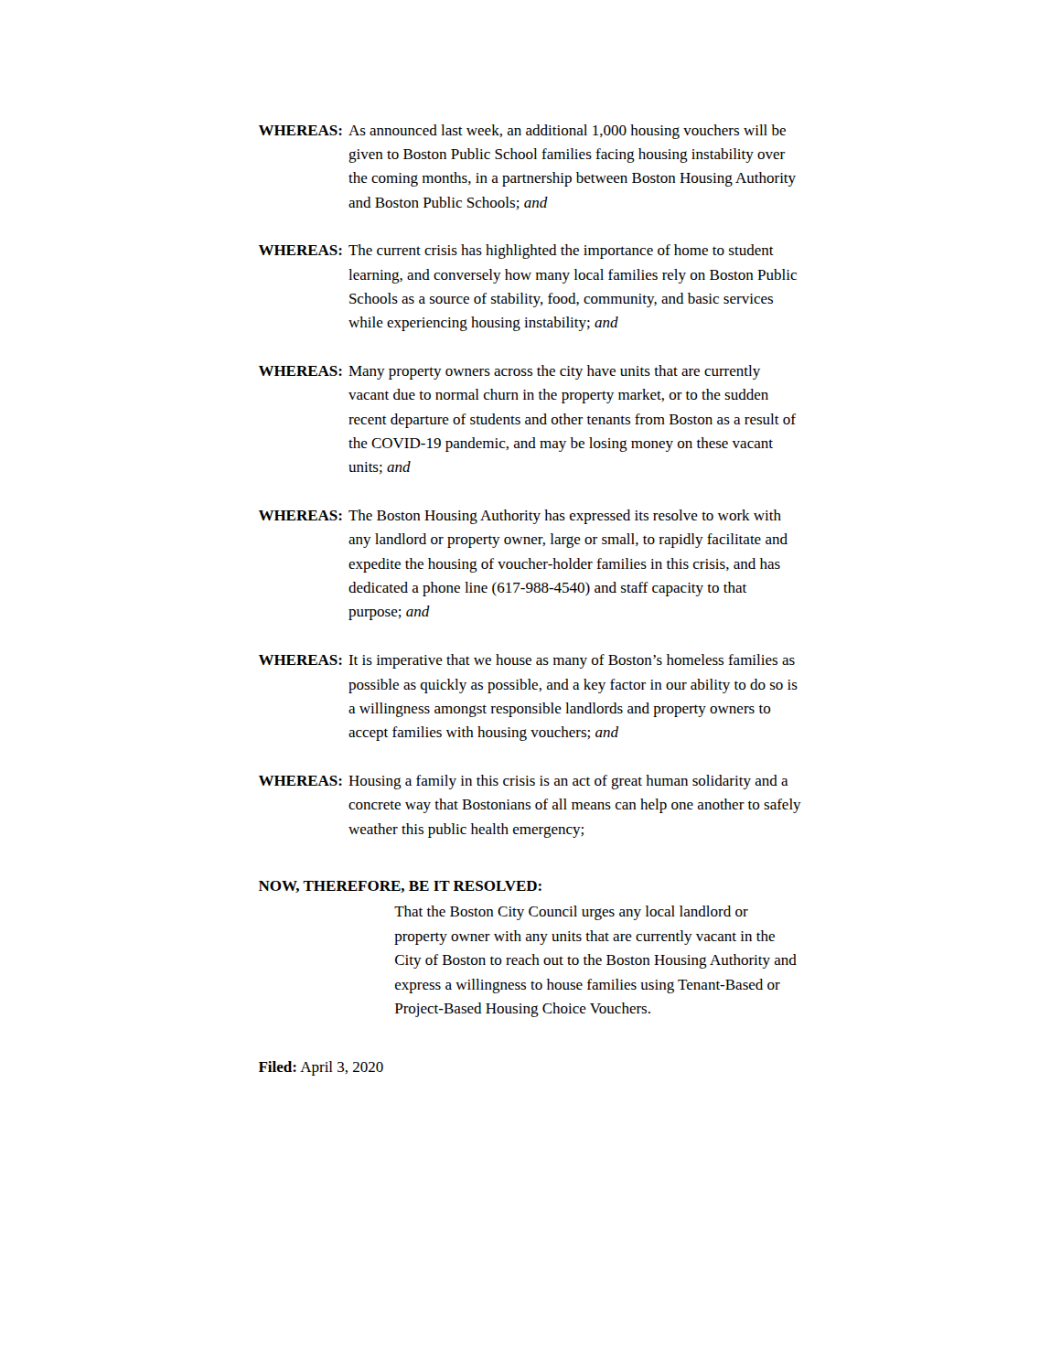WHEREAS: As announced last week, an additional 1,000 housing vouchers will be given to Boston Public School families facing housing instability over the coming months, in a partnership between Boston Housing Authority and Boston Public Schools; and
WHEREAS: The current crisis has highlighted the importance of home to student learning, and conversely how many local families rely on Boston Public Schools as a source of stability, food, community, and basic services while experiencing housing instability; and
WHEREAS: Many property owners across the city have units that are currently vacant due to normal churn in the property market, or to the sudden recent departure of students and other tenants from Boston as a result of the COVID-19 pandemic, and may be losing money on these vacant units; and
WHEREAS: The Boston Housing Authority has expressed its resolve to work with any landlord or property owner, large or small, to rapidly facilitate and expedite the housing of voucher-holder families in this crisis, and has dedicated a phone line (617-988-4540) and staff capacity to that purpose; and
WHEREAS: It is imperative that we house as many of Boston’s homeless families as possible as quickly as possible, and a key factor in our ability to do so is a willingness amongst responsible landlords and property owners to accept families with housing vouchers; and
WHEREAS: Housing a family in this crisis is an act of great human solidarity and a concrete way that Bostonians of all means can help one another to safely weather this public health emergency;
NOW, THEREFORE, BE IT RESOLVED:
That the Boston City Council urges any local landlord or property owner with any units that are currently vacant in the City of Boston to reach out to the Boston Housing Authority and express a willingness to house families using Tenant-Based or Project-Based Housing Choice Vouchers.
Filed: April 3, 2020